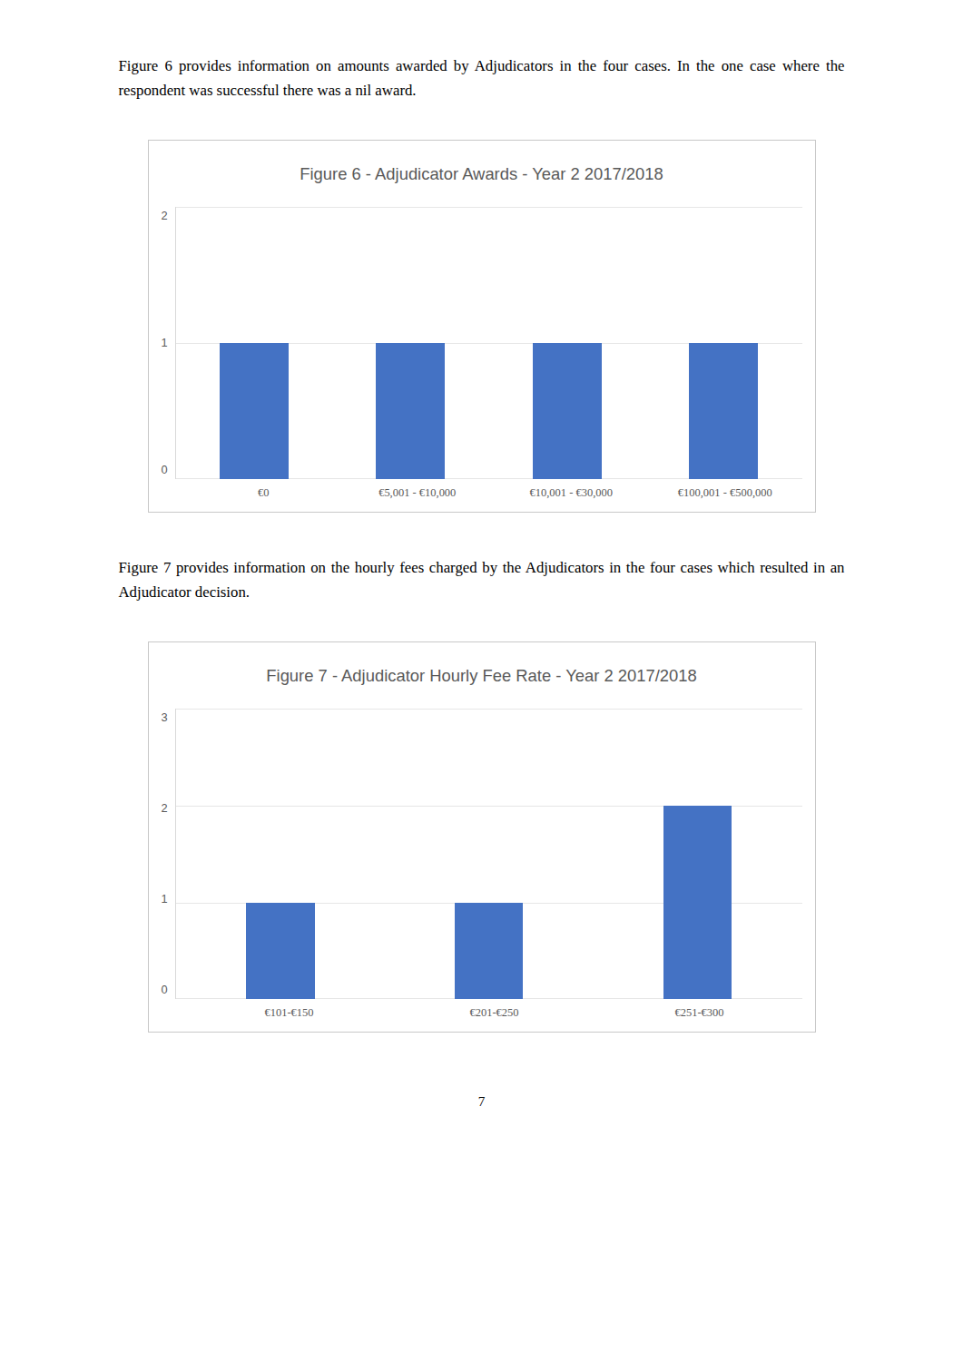Figure 6 provides information on amounts awarded by Adjudicators in the four cases. In the one case where the respondent was successful there was a nil award.
Figure 6 - Adjudicator Awards - Year 2 2017/2018
2
1
0
€0 €5,001 - €10,000 €10,001 - €30,000 €100,001 - €500,000
Figure 7 provides information on the hourly fees charged by the Adjudicators in the four cases which resulted in an Adjudicator decision.
Figure 7 - Adjudicator Hourly Fee Rate - Year 2 2017/2018
3
2
1
0
€101-€150 €201-€250 €251-€300
7